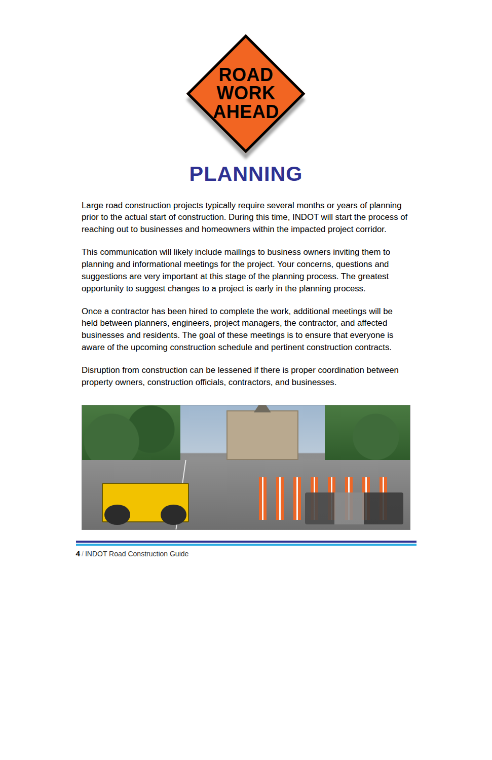ROAD WORK AHEAD
PLANNING
Large road construction projects typically require several months or years of planning prior to the actual start of construction. During this time, INDOT will start the process of reaching out to businesses and homeowners within the impacted project corridor.
This communication will likely include mailings to business owners inviting them to planning and informational meetings for the project. Your concerns, questions and suggestions are very important at this stage of the planning process. The greatest opportunity to suggest changes to a project is early in the planning process.
Once a contractor has been hired to complete the work, additional meetings will be held between planners, engineers, project managers, the contractor, and affected businesses and residents. The goal of these meetings is to ensure that everyone is aware of the upcoming construction schedule and pertinent construction contracts.
Disruption from construction can be lessened if there is proper coordination between property owners, construction officials, contractors, and businesses.
4/INDOT Road Construction Guide